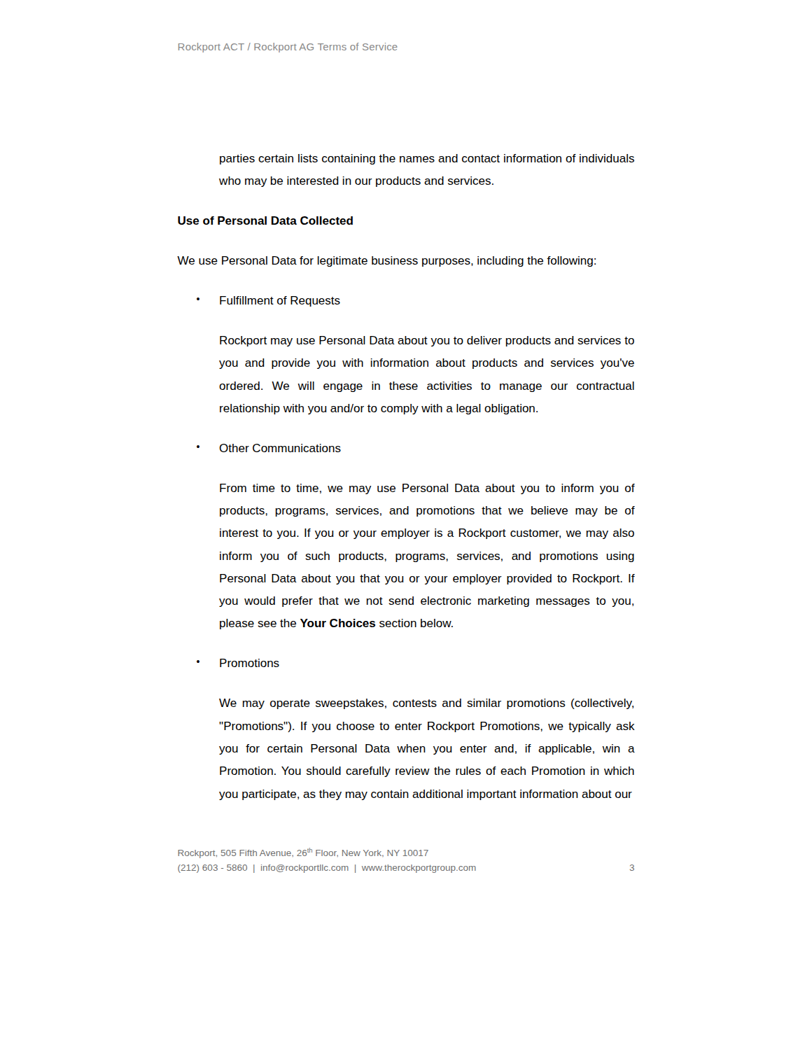Rockport ACT / Rockport AG Terms of Service
parties certain lists containing the names and contact information of individuals who may be interested in our products and services.
Use of Personal Data Collected
We use Personal Data for legitimate business purposes, including the following:
Fulfillment of Requests
Rockport may use Personal Data about you to deliver products and services to you and provide you with information about products and services you've ordered. We will engage in these activities to manage our contractual relationship with you and/or to comply with a legal obligation.
Other Communications
From time to time, we may use Personal Data about you to inform you of products, programs, services, and promotions that we believe may be of interest to you. If you or your employer is a Rockport customer, we may also inform you of such products, programs, services, and promotions using Personal Data about you that you or your employer provided to Rockport. If you would prefer that we not send electronic marketing messages to you, please see the Your Choices section below.
Promotions
We may operate sweepstakes, contests and similar promotions (collectively, "Promotions"). If you choose to enter Rockport Promotions, we typically ask you for certain Personal Data when you enter and, if applicable, win a Promotion. You should carefully review the rules of each Promotion in which you participate, as they may contain additional important information about our
Rockport, 505 Fifth Avenue, 26th Floor, New York, NY 10017
(212) 603 - 5860 | info@rockportllc.com | www.therockportgroup.com
3